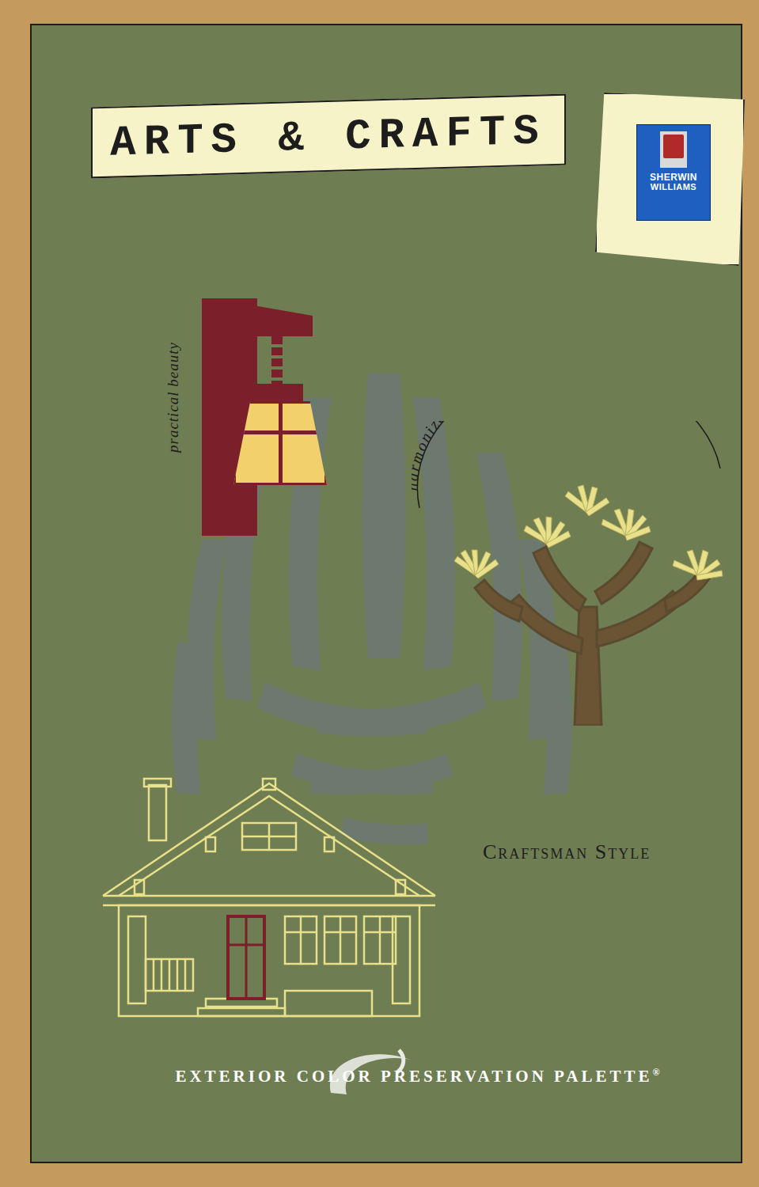ARTS & CRAFTS
SHERWINWILLIAMS
practical beauty
harmonize with nature
Craftsman Style
EXTERIOR COLOR PRESERVATION PALETTE®